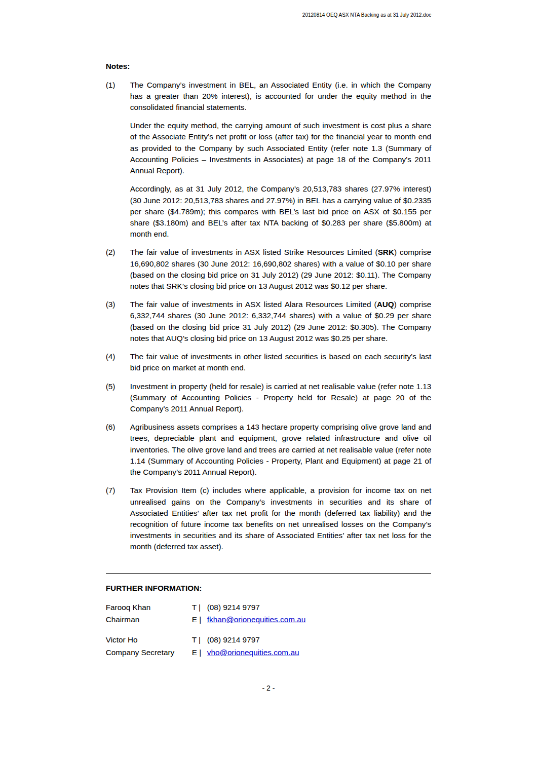20120814 OEQ ASX NTA Backing as at 31 July 2012.doc
Notes:
| (1) | The Company’s investment in BEL, an Associated Entity (i.e. in which the Company has a greater than 20% interest), is accounted for under the equity method in the consolidated financial statements. Under the equity method, the carrying amount of such investment is cost plus a share of the Associate Entity’s net profit or loss (after tax) for the financial year to month end as provided to the Company by such Associated Entity (refer note 1.3 (Summary of Accounting Policies – Investments in Associates) at page 18 of the Company’s 2011 Annual Report). Accordingly, as at 31 July 2012, the Company’s 20,513,783 shares (27.97% interest) (30 June 2012: 20,513,783 shares and 27.97%) in BEL has a carrying value of $0.2335 per share ($4.789m); this compares with BEL’s last bid price on ASX of $0.155 per share ($3.180m) and BEL’s after tax NTA backing of $0.283 per share ($5.800m) at month end. |
| (2) | The fair value of investments in ASX listed Strike Resources Limited ( SRK ) comprise 16,690,802 shares (30 June 2012: 16,690,802 shares) with a value of $0.10 per share (based on the closing bid price on 31 July 2012) (29 June 2012: $0.11). The Company notes that SRK’s closing bid price on 13 August 2012 was $0.12 per share. |
| (3) | The fair value of investments in ASX listed Alara Resources Limited ( AUQ ) comprise 6,332,744 shares (30 June 2012: 6,332,744 shares) with a value of $0.29 per share (based on the closing bid price 31 July 2012) (29 June 2012: $0.305). The Company notes that AUQ’s closing bid price on 13 August 2012 was $0.25 per share. |
| (4) | The fair value of investments in other listed securities is based on each security’s last bid price on market at month end. |
| (5) | Investment in property (held for resale) is carried at net realisable value (refer note 1.13 (Summary of Accounting Policies - Property held for Resale) at page 20 of the Company’s 2011 Annual Report). |
| (6) | Agribusiness assets comprises a 143 hectare property comprising olive grove land and trees, depreciable plant and equipment, grove related infrastructure and olive oil inventories. The olive grove land and trees are carried at net realisable value (refer note 1.14 (Summary of Accounting Policies - Property, Plant and Equipment) at page 21 of the Company’s 2011 Annual Report). |
| (7) | Tax Provision Item (c) includes where applicable, a provision for income tax on net unrealised gains on the Company’s investments in securities and its share of Associated Entities’ after tax net profit for the month (deferred tax liability) and the recognition of future income tax benefits on net unrealised losses on the Company’s investments in securities and its share of Associated Entities’ after tax net loss for the month (deferred tax asset). |
FURTHER INFORMATION:
| Farooq Khan | T / | (08) 9214 9797 |
| Chairman | E / | fkhan@orionequities.com.au |
| Victor Ho | T / | (08) 9214 9797 |
| Company Secretary | E / | vho@orionequities.com.au |
- 2 -